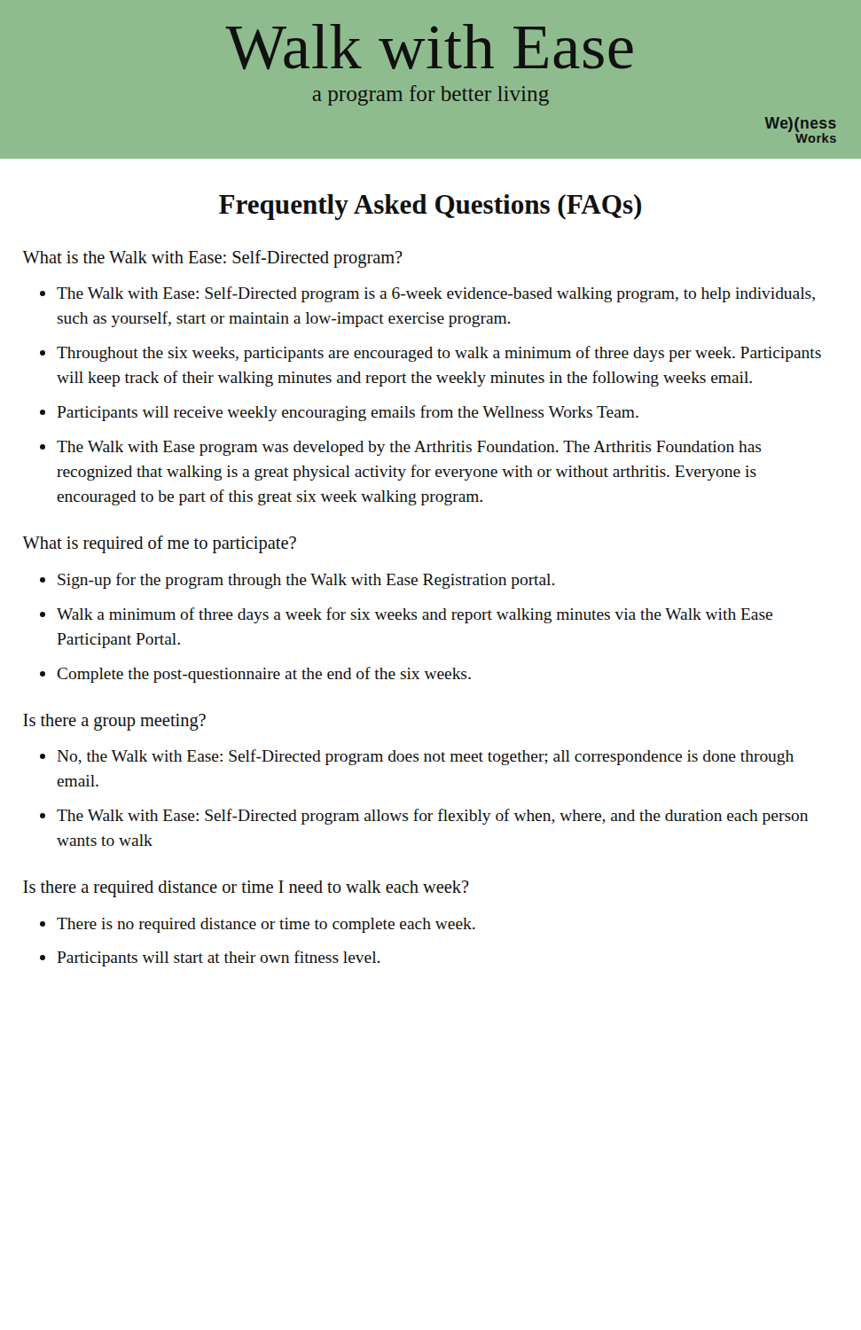Walk with Ease
a program for better living
We)(ness Works
Frequently Asked Questions (FAQs)
What is the Walk with Ease: Self-Directed program?
The Walk with Ease: Self-Directed program is a 6-week evidence-based walking program, to help individuals, such as yourself, start or maintain a low-impact exercise program.
Throughout the six weeks, participants are encouraged to walk a minimum of three days per week. Participants will keep track of their walking minutes and report the weekly minutes in the following weeks email.
Participants will receive weekly encouraging emails from the Wellness Works Team.
The Walk with Ease program was developed by the Arthritis Foundation. The Arthritis Foundation has recognized that walking is a great physical activity for everyone with or without arthritis. Everyone is encouraged to be part of this great six week walking program.
What is required of me to participate?
Sign-up for the program through the Walk with Ease Registration portal.
Walk a minimum of three days a week for six weeks and report walking minutes via the Walk with Ease Participant Portal.
Complete the post-questionnaire at the end of the six weeks.
Is there a group meeting?
No, the Walk with Ease: Self-Directed program does not meet together; all correspondence is done through email.
The Walk with Ease: Self-Directed program allows for flexibly of when, where, and the duration each person wants to walk
Is there a required distance or time I need to walk each week?
There is no required distance or time to complete each week.
Participants will start at their own fitness level.